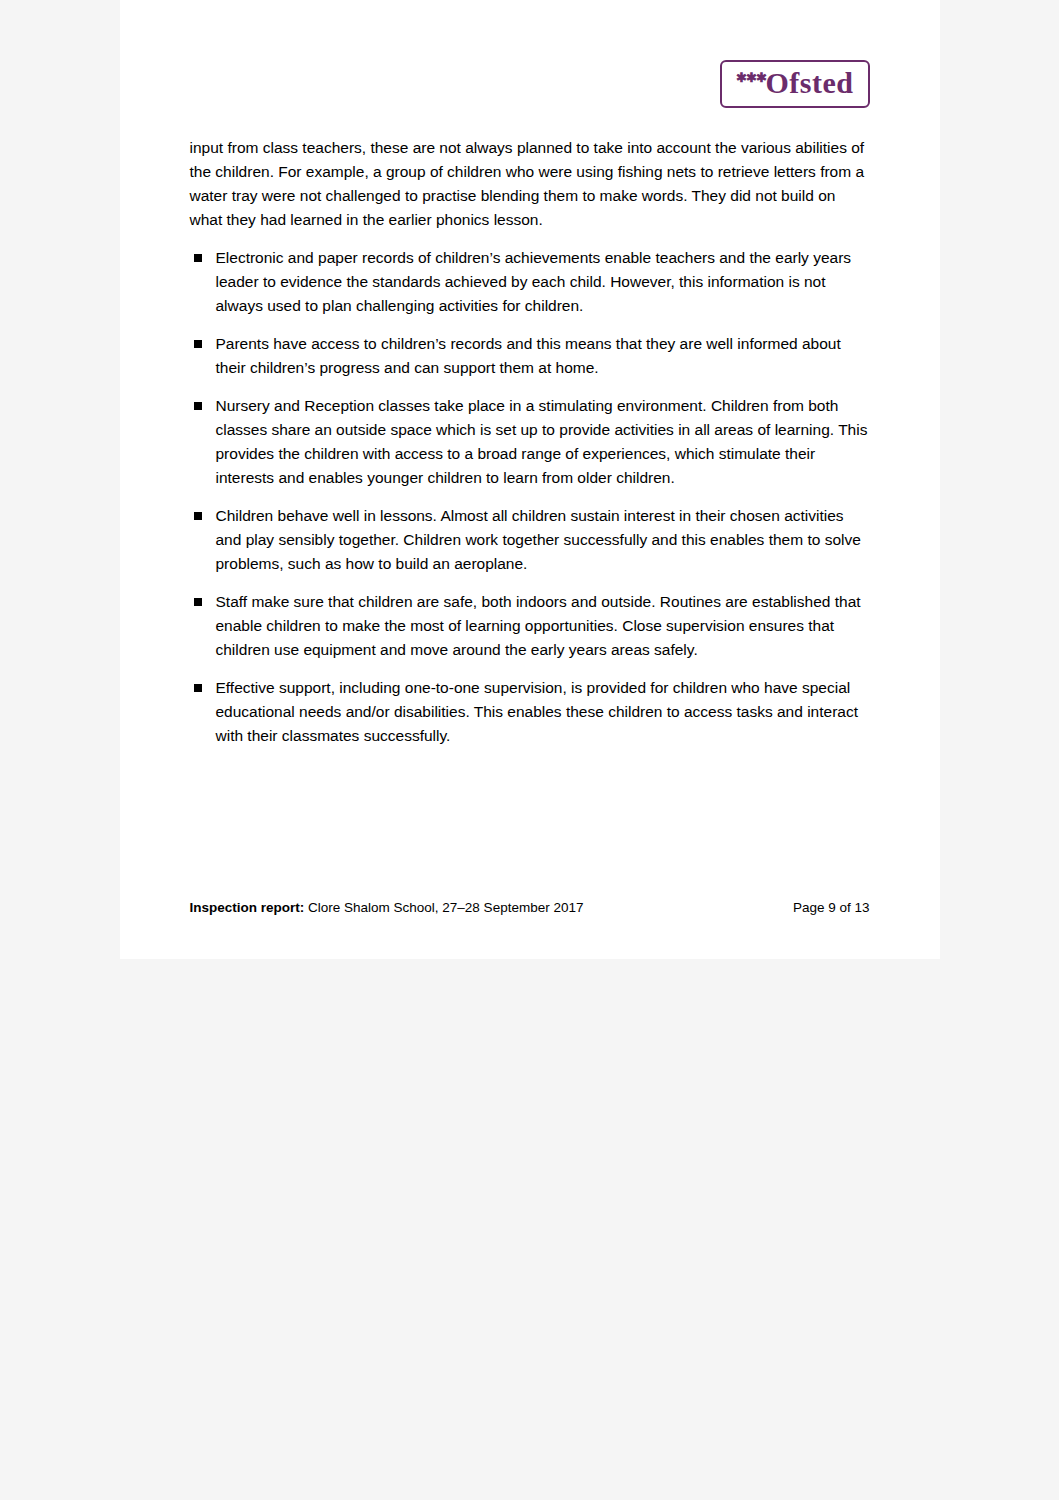✱✱✱Ofsted
input from class teachers, these are not always planned to take into account the various abilities of the children. For example, a group of children who were using fishing nets to retrieve letters from a water tray were not challenged to practise blending them to make words. They did not build on what they had learned in the earlier phonics lesson.
Electronic and paper records of children’s achievements enable teachers and the early years leader to evidence the standards achieved by each child. However, this information is not always used to plan challenging activities for children.
Parents have access to children’s records and this means that they are well informed about their children’s progress and can support them at home.
Nursery and Reception classes take place in a stimulating environment. Children from both classes share an outside space which is set up to provide activities in all areas of learning. This provides the children with access to a broad range of experiences, which stimulate their interests and enables younger children to learn from older children.
Children behave well in lessons. Almost all children sustain interest in their chosen activities and play sensibly together. Children work together successfully and this enables them to solve problems, such as how to build an aeroplane.
Staff make sure that children are safe, both indoors and outside. Routines are established that enable children to make the most of learning opportunities. Close supervision ensures that children use equipment and move around the early years areas safely.
Effective support, including one-to-one supervision, is provided for children who have special educational needs and/or disabilities. This enables these children to access tasks and interact with their classmates successfully.
Inspection report: Clore Shalom School, 27–28 September 2017 Page 9 of 13